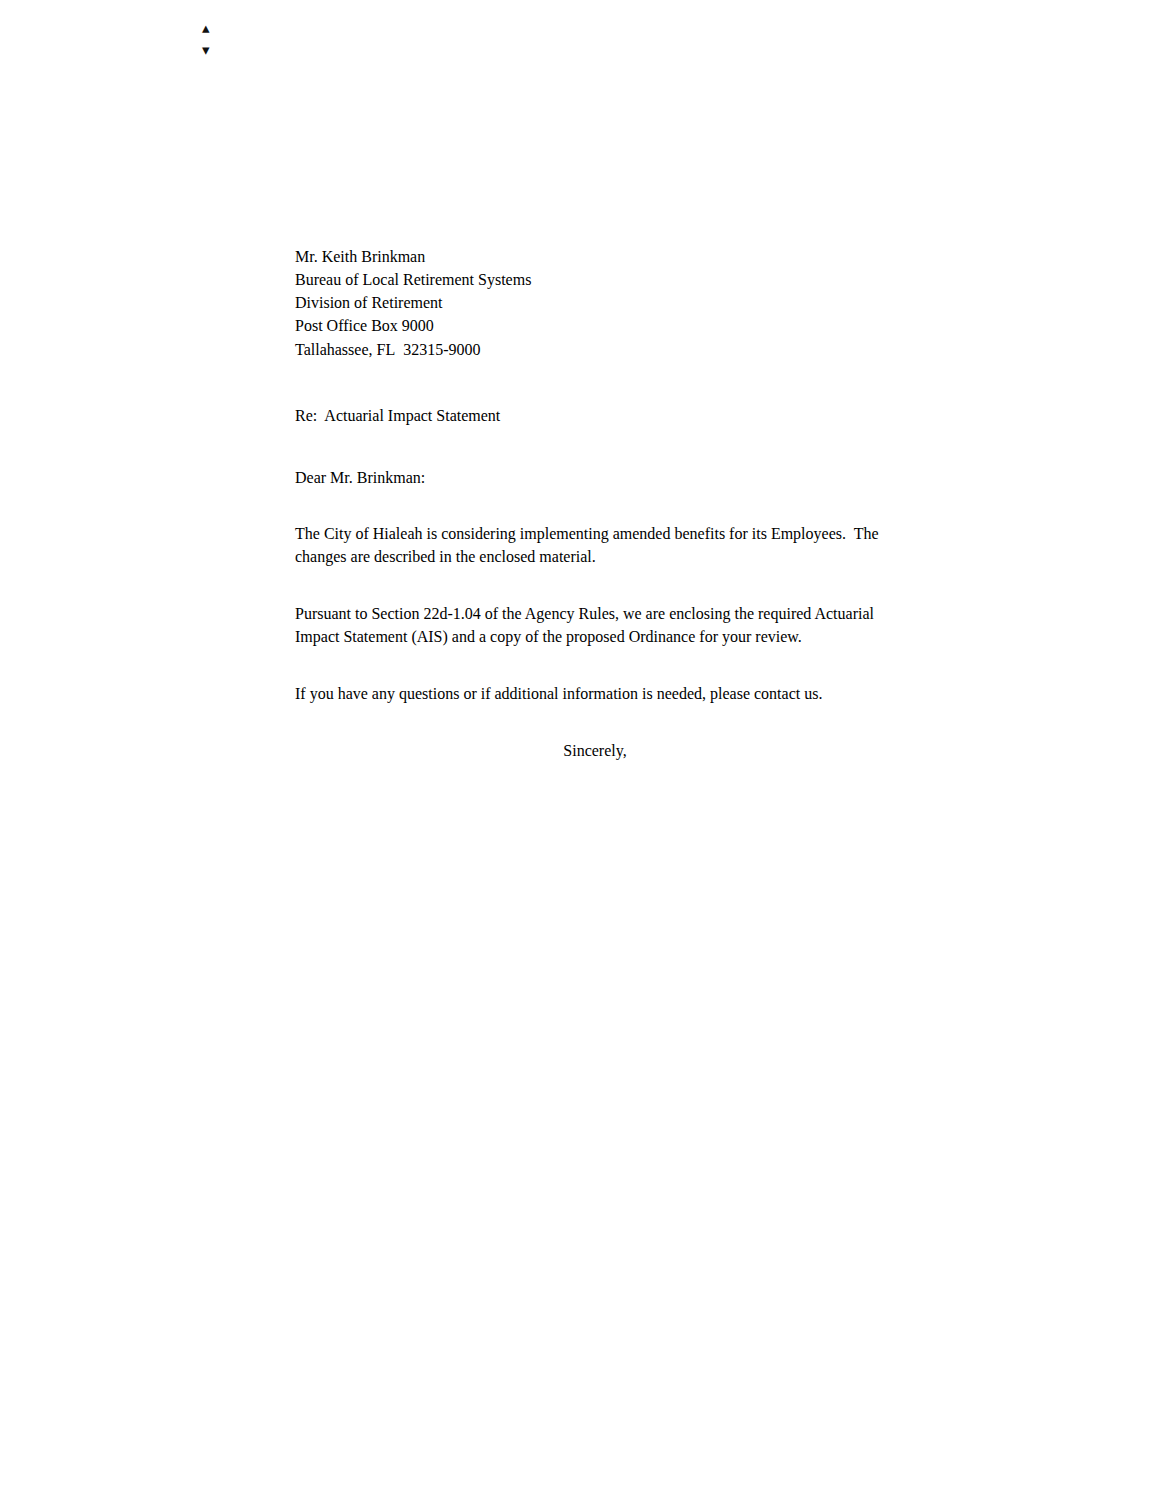▴ ▾
Mr. Keith Brinkman
Bureau of Local Retirement Systems
Division of Retirement
Post Office Box 9000
Tallahassee, FL 32315-9000
Re: Actuarial Impact Statement
Dear Mr. Brinkman:
The City of Hialeah is considering implementing amended benefits for its Employees. The changes are described in the enclosed material.
Pursuant to Section 22d-1.04 of the Agency Rules, we are enclosing the required Actuarial Impact Statement (AIS) and a copy of the proposed Ordinance for your review.
If you have any questions or if additional information is needed, please contact us.
Sincerely,